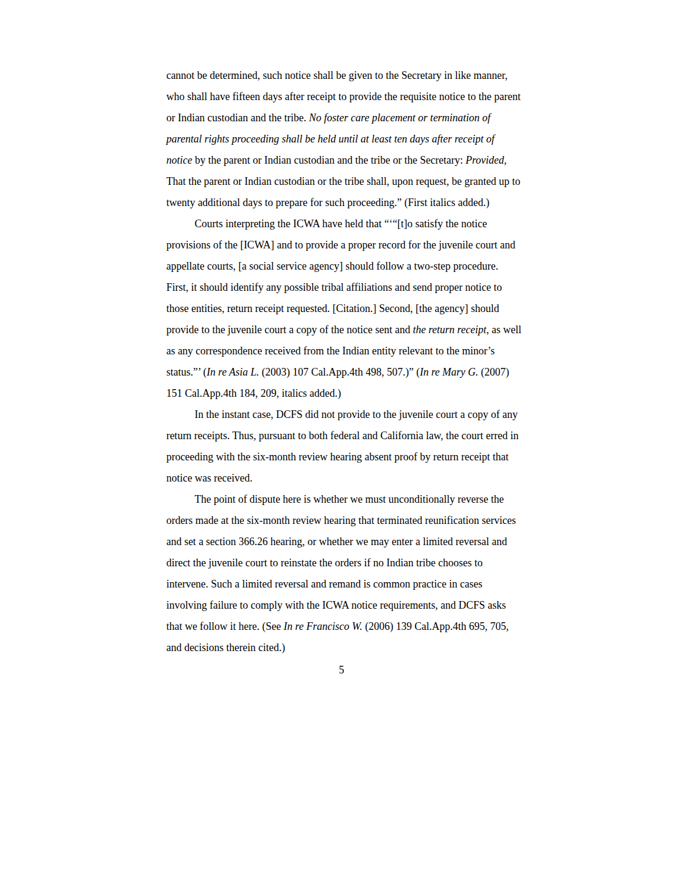cannot be determined, such notice shall be given to the Secretary in like manner, who shall have fifteen days after receipt to provide the requisite notice to the parent or Indian custodian and the tribe. No foster care placement or termination of parental rights proceeding shall be held until at least ten days after receipt of notice by the parent or Indian custodian and the tribe or the Secretary: Provided, That the parent or Indian custodian or the tribe shall, upon request, be granted up to twenty additional days to prepare for such proceeding.” (First italics added.)
Courts interpreting the ICWA have held that “‘“[t]o satisfy the notice provisions of the [ICWA] and to provide a proper record for the juvenile court and appellate courts, [a social service agency] should follow a two-step procedure. First, it should identify any possible tribal affiliations and send proper notice to those entities, return receipt requested. [Citation.] Second, [the agency] should provide to the juvenile court a copy of the notice sent and the return receipt, as well as any correspondence received from the Indian entity relevant to the minor’s status.”’ (In re Asia L. (2003) 107 Cal.App.4th 498, 507.)” (In re Mary G. (2007) 151 Cal.App.4th 184, 209, italics added.)
In the instant case, DCFS did not provide to the juvenile court a copy of any return receipts. Thus, pursuant to both federal and California law, the court erred in proceeding with the six-month review hearing absent proof by return receipt that notice was received.
The point of dispute here is whether we must unconditionally reverse the orders made at the six-month review hearing that terminated reunification services and set a section 366.26 hearing, or whether we may enter a limited reversal and direct the juvenile court to reinstate the orders if no Indian tribe chooses to intervene. Such a limited reversal and remand is common practice in cases involving failure to comply with the ICWA notice requirements, and DCFS asks that we follow it here. (See In re Francisco W. (2006) 139 Cal.App.4th 695, 705, and decisions therein cited.)
5